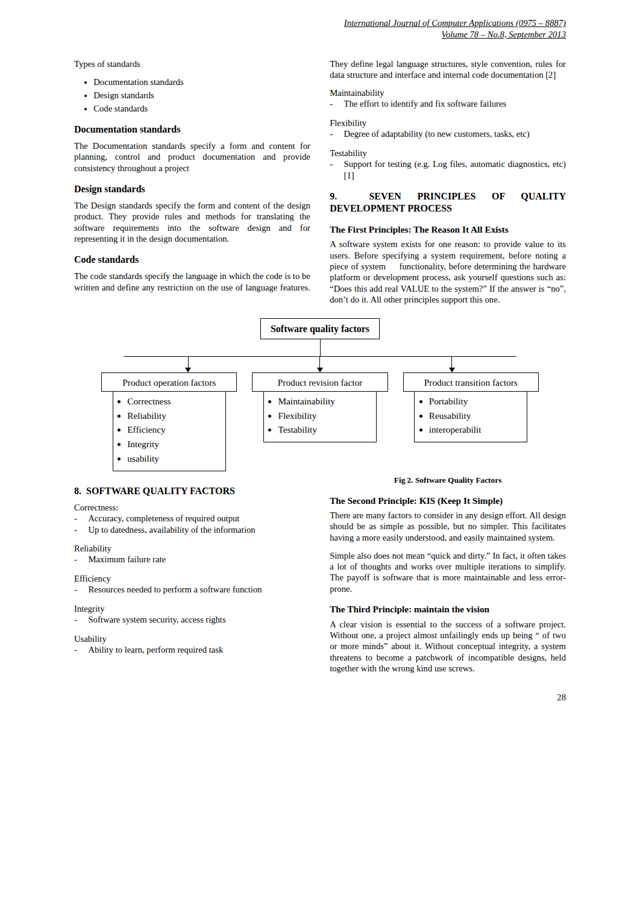International Journal of Computer Applications (0975 – 8887)
Volume 78 – No.8, September 2013
Types of standards
Documentation standards
Design standards
Code standards
Documentation standards
The Documentation standards specify a form and content for planning, control and product documentation and provide consistency throughout a project
Design standards
The Design standards specify the form and content of the design product. They provide rules and methods for translating the software requirements into the software design and for representing it in the design documentation.
Code standards
The code standards specify the language in which the code is to be written and define any restriction on the use of language features. They define legal language structures, style convention, rules for data structure and interface and internal code documentation [2]
Maintainability
-The effort to identify and fix software failures
Flexibility
-Degree of adaptability (to new customers, tasks, etc)
Testability
-Support for testing (e.g. Log files, automatic diagnostics, etc) [1]
9. SEVEN PRINCIPLES OF QUALITY DEVELOPMENT PROCESS
The First Principles: The Reason It All Exists
A software system exists for one reason: to provide value to its users. Before specifying a system requirement, before noting a piece of system functionality, before determining the hardware platform or development process, ask yourself questions such as: “Does this add real VALUE to the system?” If the answer is “no”, don’t do it. All other principles support this one.
Software quality factors
Product operation factors
Correctness
Reliability
Efficiency
Integrity
usability
Product revision factor
Maintainability
Flexibility
Testability
Product transition factors
Portability
Reusability
interoperabilit
8. SOFTWARE QUALITY FACTORS
Correctness:
-Accuracy, completeness of required output
-Up to datedness, availability of the information
Reliability
-Maximum failure rate
Efficiency
-Resources needed to perform a software function
Integrity
-Software system security, access rights
Usability
-Ability to learn, perform required task
Fig 2. Software Quality Factors
The Second Principle: KIS (Keep It Simple)
There are many factors to consider in any design effort. All design should be as simple as possible, but no simpler. This facilitates having a more easily understood, and easily maintained system.
Simple also does not mean “quick and dirty.” In fact, it often takes a lot of thoughts and works over multiple iterations to simplify. The payoff is software that is more maintainable and less error-prone.
The Third Principle: maintain the vision
A clear vision is essential to the success of a software project. Without one, a project almost unfailingly ends up being “ of two or more minds” about it. Without conceptual integrity, a system threatens to become a patchwork of incompatible designs, held together with the wrong kind use screws.
28